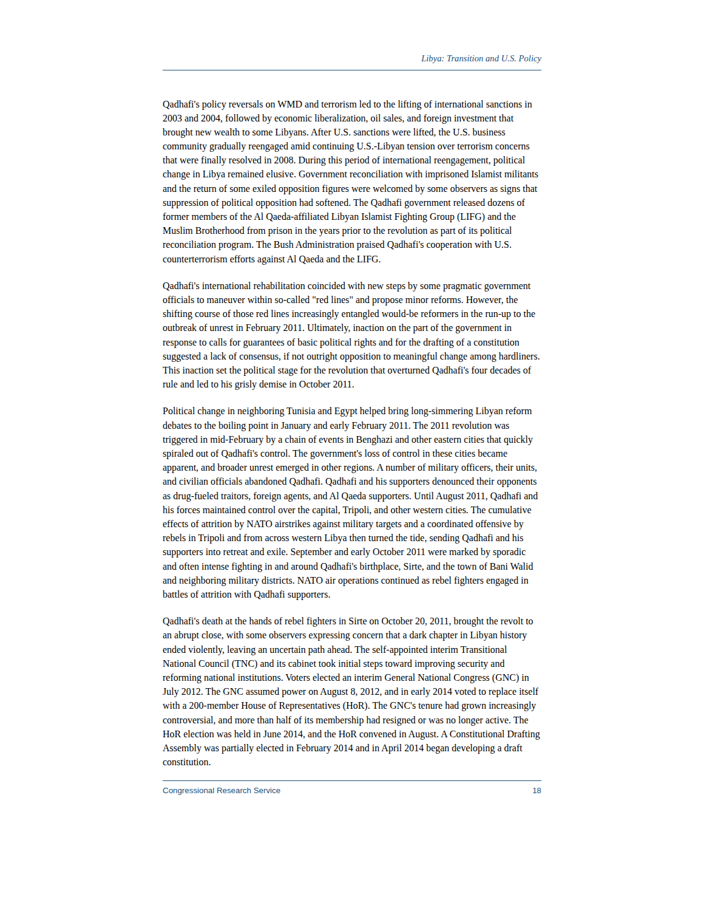Libya: Transition and U.S. Policy
Qadhafi's policy reversals on WMD and terrorism led to the lifting of international sanctions in 2003 and 2004, followed by economic liberalization, oil sales, and foreign investment that brought new wealth to some Libyans. After U.S. sanctions were lifted, the U.S. business community gradually reengaged amid continuing U.S.-Libyan tension over terrorism concerns that were finally resolved in 2008. During this period of international reengagement, political change in Libya remained elusive. Government reconciliation with imprisoned Islamist militants and the return of some exiled opposition figures were welcomed by some observers as signs that suppression of political opposition had softened. The Qadhafi government released dozens of former members of the Al Qaeda-affiliated Libyan Islamist Fighting Group (LIFG) and the Muslim Brotherhood from prison in the years prior to the revolution as part of its political reconciliation program. The Bush Administration praised Qadhafi's cooperation with U.S. counterterrorism efforts against Al Qaeda and the LIFG.
Qadhafi's international rehabilitation coincided with new steps by some pragmatic government officials to maneuver within so-called "red lines" and propose minor reforms. However, the shifting course of those red lines increasingly entangled would-be reformers in the run-up to the outbreak of unrest in February 2011. Ultimately, inaction on the part of the government in response to calls for guarantees of basic political rights and for the drafting of a constitution suggested a lack of consensus, if not outright opposition to meaningful change among hardliners. This inaction set the political stage for the revolution that overturned Qadhafi's four decades of rule and led to his grisly demise in October 2011.
Political change in neighboring Tunisia and Egypt helped bring long-simmering Libyan reform debates to the boiling point in January and early February 2011. The 2011 revolution was triggered in mid-February by a chain of events in Benghazi and other eastern cities that quickly spiraled out of Qadhafi's control. The government's loss of control in these cities became apparent, and broader unrest emerged in other regions. A number of military officers, their units, and civilian officials abandoned Qadhafi. Qadhafi and his supporters denounced their opponents as drug-fueled traitors, foreign agents, and Al Qaeda supporters. Until August 2011, Qadhafi and his forces maintained control over the capital, Tripoli, and other western cities. The cumulative effects of attrition by NATO airstrikes against military targets and a coordinated offensive by rebels in Tripoli and from across western Libya then turned the tide, sending Qadhafi and his supporters into retreat and exile. September and early October 2011 were marked by sporadic and often intense fighting in and around Qadhafi's birthplace, Sirte, and the town of Bani Walid and neighboring military districts. NATO air operations continued as rebel fighters engaged in battles of attrition with Qadhafi supporters.
Qadhafi's death at the hands of rebel fighters in Sirte on October 20, 2011, brought the revolt to an abrupt close, with some observers expressing concern that a dark chapter in Libyan history ended violently, leaving an uncertain path ahead. The self-appointed interim Transitional National Council (TNC) and its cabinet took initial steps toward improving security and reforming national institutions. Voters elected an interim General National Congress (GNC) in July 2012. The GNC assumed power on August 8, 2012, and in early 2014 voted to replace itself with a 200-member House of Representatives (HoR). The GNC's tenure had grown increasingly controversial, and more than half of its membership had resigned or was no longer active. The HoR election was held in June 2014, and the HoR convened in August. A Constitutional Drafting Assembly was partially elected in February 2014 and in April 2014 began developing a draft constitution.
Congressional Research Service 18